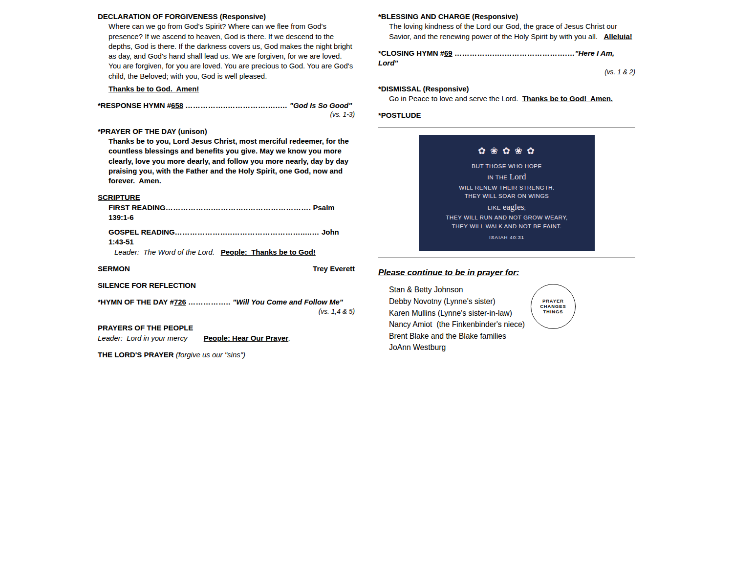DECLARATION OF FORGIVENESS (Responsive)
Where can we go from God's Spirit? Where can we flee from God's presence? If we ascend to heaven, God is there. If we descend to the depths, God is there. If the darkness covers us, God makes the night bright as day, and God's hand shall lead us. We are forgiven, for we are loved. You are forgiven, for you are loved. You are precious to God. You are God's child, the Beloved; with you, God is well pleased.
Thanks be to God. Amen!
*RESPONSE HYMN #658 ……………..…………….…..… "God Is So Good"
(vs. 1-3)
*PRAYER OF THE DAY (unison)
Thanks be to you, Lord Jesus Christ, most merciful redeemer, for the countless blessings and benefits you give. May we know you more clearly, love you more dearly, and follow you more nearly, day by day praising you, with the Father and the Holy Spirit, one God, now and forever. Amen.
SCRIPTURE
FIRST READING……………….…………..……………………. Psalm 139:1-6
GOSPEL READING…………………..……………………….....… John 1:43-51
Leader: The Word of the Lord. People: Thanks be to God!
SERMON Trey Everett
SILENCE FOR REFLECTION
*HYMN OF THE DAY #726 …………….. "Will You Come and Follow Me"
(vs. 1,4 & 5)
PRAYERS OF THE PEOPLE
Leader: Lord in your mercy People: Hear Our Prayer.
THE LORD'S PRAYER (forgive us our "sins")
*BLESSING AND CHARGE (Responsive)
The loving kindness of the Lord our God, the grace of Jesus Christ our Savior, and the renewing power of the Holy Spirit by with you all. Alleluia!
*CLOSING HYMN #69 …………….….…………………….…"Here I Am, Lord"
(vs. 1 & 2)
*DISMISSAL (Responsive)
Go in Peace to love and serve the Lord. Thanks be to God! Amen.
*POSTLUDE
✿ ❀ ✿ ❀ ✿
BUT THOSE WHO HOPE
IN THE Lord
WILL RENEW THEIR STRENGTH.
THEY WILL SOAR ON WINGS
LIKE eagles;
THEY WILL RUN AND NOT GROW WEARY,
THEY WILL WALK AND NOT BE FAINT.
ISAIAH 40:31
Please continue to be in prayer for:
Stan & Betty Johnson
Debby Novotny (Lynne's sister)
Karen Mullins (Lynne's sister-in-law)
Nancy Amiot (the Finkenbinder's niece)
Brent Blake and the Blake families
JoAnn Westburg
PRAYER
CHANGES
THINGS